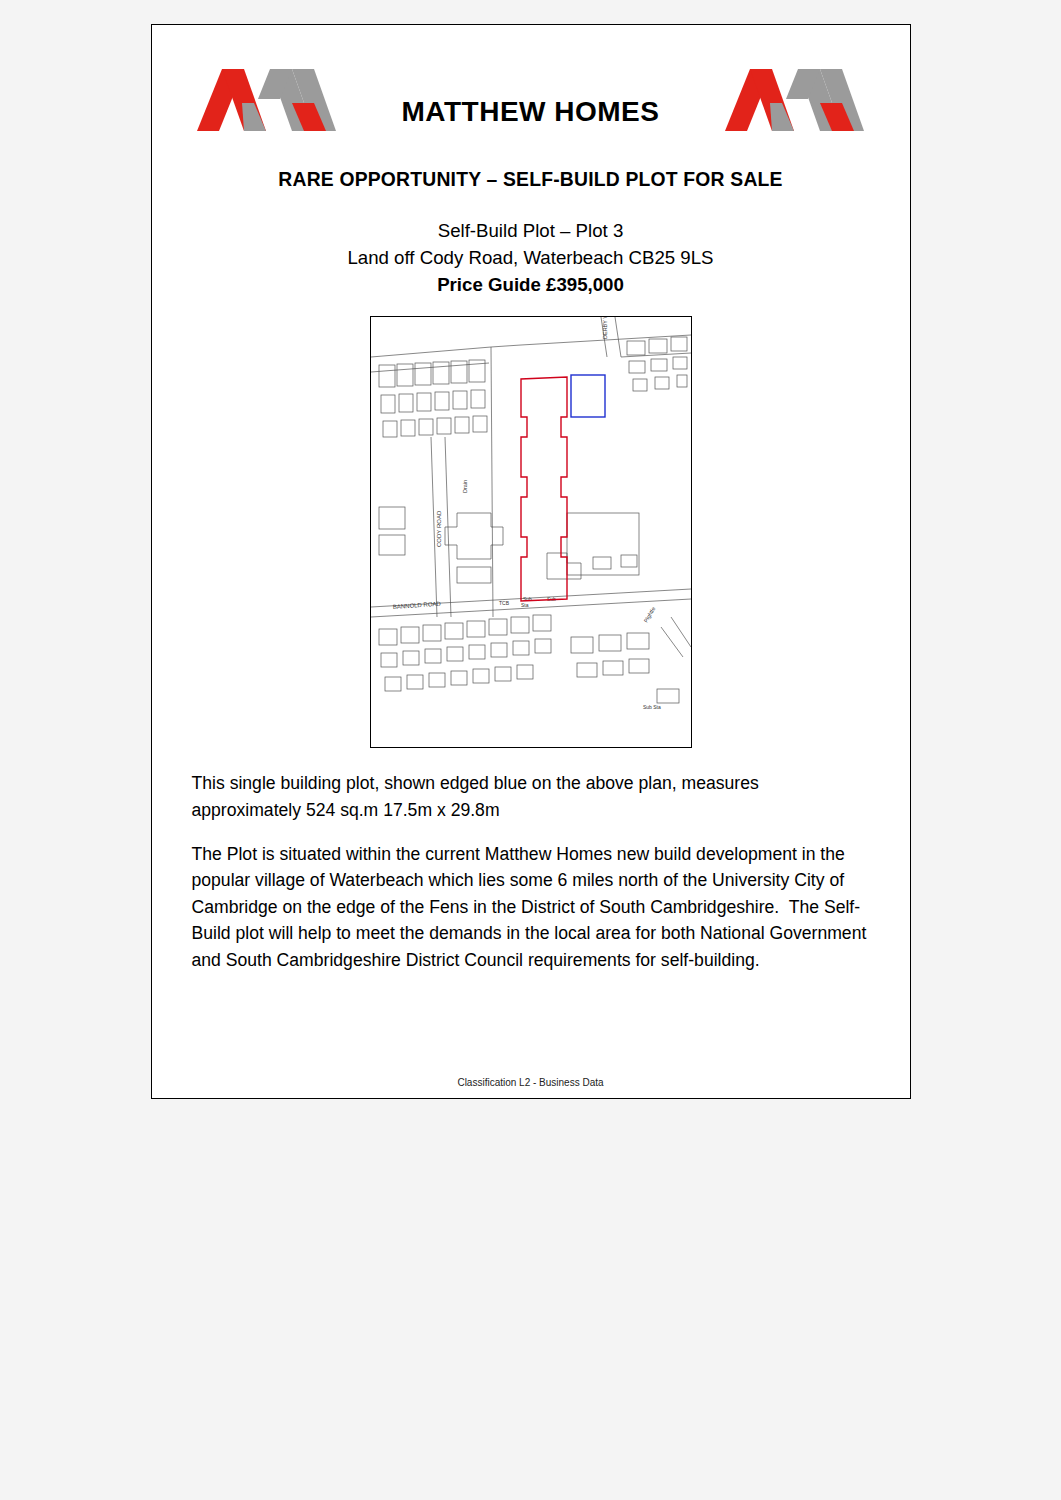MATTHEW HOMES
RARE OPPORTUNITY – SELF-BUILD PLOT FOR SALE
Self-Build Plot – Plot 3
Land off Cody Road, Waterbeach CB25 9LS
Price Guide £395,000
Drain CODY ROAD BANNOLD ROAD DERBY WAY Pightle TCB Sub Sta Sub Sub Sta
This single building plot, shown edged blue on the above plan, measures approximately 524 sq.m 17.5m x 29.8m
The Plot is situated within the current Matthew Homes new build development in the popular village of Waterbeach which lies some 6 miles north of the University City of Cambridge on the edge of the Fens in the District of South Cambridgeshire. The Self-Build plot will help to meet the demands in the local area for both National Government and South Cambridgeshire District Council requirements for self-building.
Classification L2 - Business Data